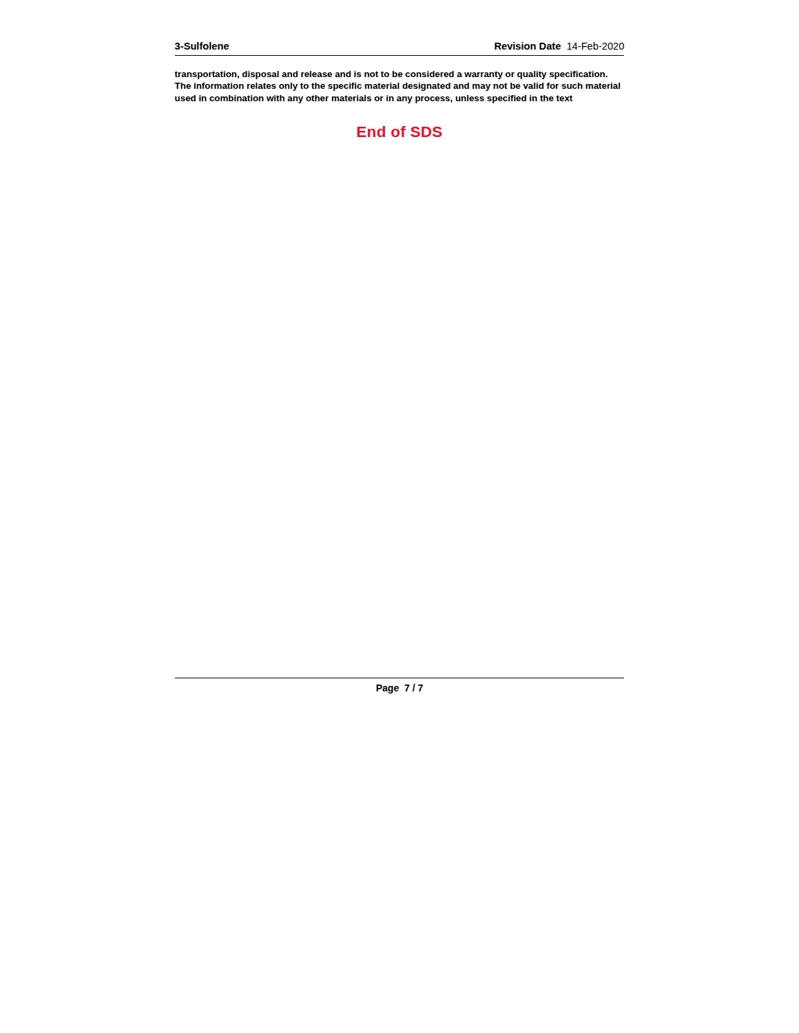3-Sulfolene
Revision Date 14-Feb-2020
transportation, disposal and release and is not to be considered a warranty or quality specification. The information relates only to the specific material designated and may not be valid for such material used in combination with any other materials or in any process, unless specified in the text
End of SDS
Page 7 / 7